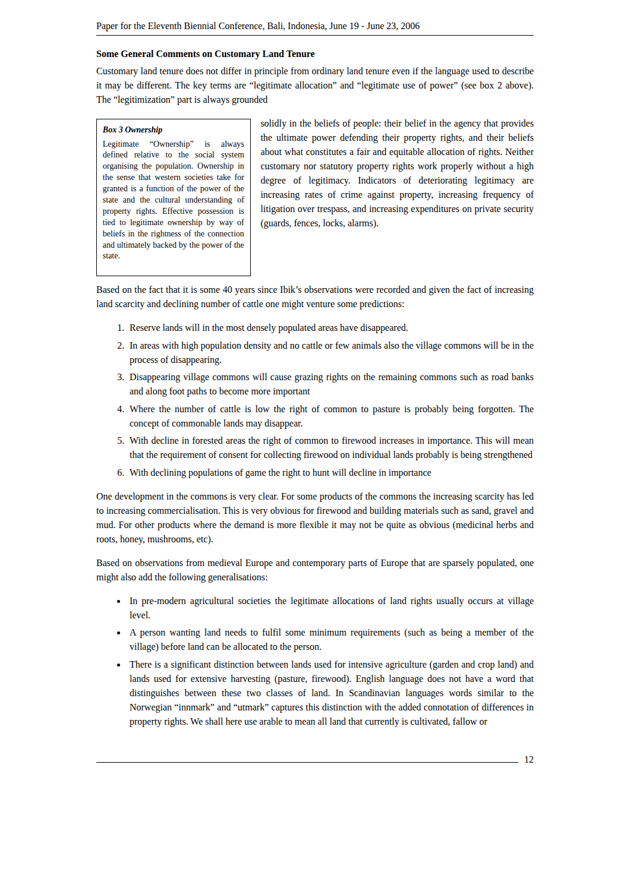Paper for the Eleventh Biennial Conference, Bali, Indonesia, June 19 - June 23, 2006
Some General Comments on Customary Land Tenure
Customary land tenure does not differ in principle from ordinary land tenure even if the language used to describe it may be different. The key terms are “legitimate allocation” and “legitimate use of power” (see box 2 above). The “legitimization” part is always grounded
Box 3 Ownership
Legitimate “Ownership” is always defined relative to the social system organising the population. Ownership in the sense that western societies take for granted is a function of the power of the state and the cultural understanding of property rights. Effective possession is tied to legitimate ownership by way of beliefs in the rightness of the connection and ultimately backed by the power of the state.
solidly in the beliefs of people: their belief in the agency that provides the ultimate power defending their property rights, and their beliefs about what constitutes a fair and equitable allocation of rights. Neither customary nor statutory property rights work properly without a high degree of legitimacy. Indicators of deteriorating legitimacy are increasing rates of crime against property, increasing frequency of litigation over trespass, and increasing expenditures on private security (guards, fences, locks, alarms).
Based on the fact that it is some 40 years since Ibik’s observations were recorded and given the fact of increasing land scarcity and declining number of cattle one might venture some predictions:
Reserve lands will in the most densely populated areas have disappeared.
In areas with high population density and no cattle or few animals also the village commons will be in the process of disappearing.
Disappearing village commons will cause grazing rights on the remaining commons such as road banks and along foot paths to become more important
Where the number of cattle is low the right of common to pasture is probably being forgotten. The concept of commonable lands may disappear.
With decline in forested areas the right of common to firewood increases in importance. This will mean that the requirement of consent for collecting firewood on individual lands probably is being strengthened
With declining populations of game the right to hunt will decline in importance
One development in the commons is very clear. For some products of the commons the increasing scarcity has led to increasing commercialisation. This is very obvious for firewood and building materials such as sand, gravel and mud. For other products where the demand is more flexible it may not be quite as obvious (medicinal herbs and roots, honey, mushrooms, etc).
Based on observations from medieval Europe and contemporary parts of Europe that are sparsely populated, one might also add the following generalisations:
In pre-modern agricultural societies the legitimate allocations of land rights usually occurs at village level.
A person wanting land needs to fulfil some minimum requirements (such as being a member of the village) before land can be allocated to the person.
There is a significant distinction between lands used for intensive agriculture (garden and crop land) and lands used for extensive harvesting (pasture, firewood). English language does not have a word that distinguishes between these two classes of land. In Scandinavian languages words similar to the Norwegian “innmark” and “utmark” captures this distinction with the added connotation of differences in property rights. We shall here use arable to mean all land that currently is cultivated, fallow or
12